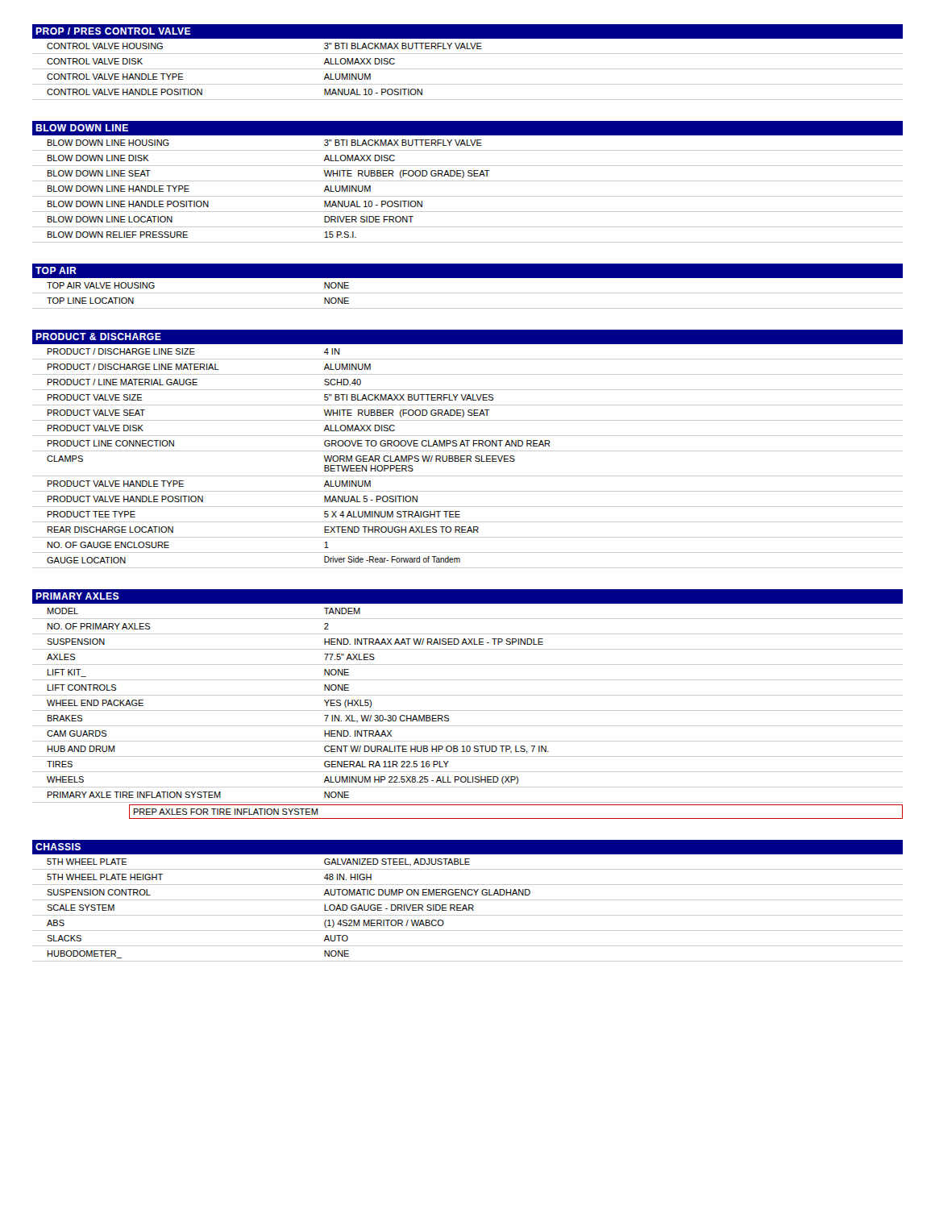PROP / PRES CONTROL VALVE
| CONTROL VALVE HOUSING | 3" BTI BLACKMAX BUTTERFLY VALVE |
| CONTROL VALVE DISK | ALLOMAXX DISC |
| CONTROL VALVE HANDLE TYPE | ALUMINUM |
| CONTROL VALVE HANDLE POSITION | MANUAL 10 - POSITION |
BLOW DOWN LINE
| BLOW DOWN LINE HOUSING | 3" BTI BLACKMAX BUTTERFLY VALVE |
| BLOW DOWN LINE DISK | ALLOMAXX DISC |
| BLOW DOWN LINE SEAT | WHITE RUBBER (FOOD GRADE) SEAT |
| BLOW DOWN LINE HANDLE TYPE | ALUMINUM |
| BLOW DOWN LINE HANDLE POSITION | MANUAL 10 - POSITION |
| BLOW DOWN LINE LOCATION | DRIVER SIDE FRONT |
| BLOW DOWN RELIEF PRESSURE | 15 P.S.I. |
TOP AIR
| TOP AIR VALVE HOUSING | NONE |
| TOP LINE LOCATION | NONE |
PRODUCT & DISCHARGE
| PRODUCT / DISCHARGE LINE SIZE | 4 IN |
| PRODUCT / DISCHARGE LINE MATERIAL | ALUMINUM |
| PRODUCT / LINE MATERIAL GAUGE | SCHD.40 |
| PRODUCT VALVE SIZE | 5" BTI BLACKMAXX BUTTERFLY VALVES |
| PRODUCT VALVE SEAT | WHITE RUBBER (FOOD GRADE) SEAT |
| PRODUCT VALVE DISK | ALLOMAXX DISC |
| PRODUCT LINE CONNECTION | GROOVE TO GROOVE CLAMPS AT FRONT AND REAR |
| CLAMPS | WORM GEAR CLAMPS W/ RUBBER SLEEVES BETWEEN HOPPERS |
| PRODUCT VALVE HANDLE TYPE | ALUMINUM |
| PRODUCT VALVE HANDLE POSITION | MANUAL 5 - POSITION |
| PRODUCT TEE TYPE | 5 X 4 ALUMINUM STRAIGHT TEE |
| REAR DISCHARGE LOCATION | EXTEND THROUGH AXLES TO REAR |
| NO. OF GAUGE ENCLOSURE | 1 |
| GAUGE LOCATION | Driver Side -Rear- Forward of Tandem |
PRIMARY AXLES
| MODEL | TANDEM |
| NO. OF PRIMARY AXLES | 2 |
| SUSPENSION | HEND. INTRAAX AAT W/ RAISED AXLE - TP SPINDLE |
| AXLES | 77.5" AXLES |
| LIFT KIT_ | NONE |
| LIFT CONTROLS | NONE |
| WHEEL END PACKAGE | YES (HXL5) |
| BRAKES | 7 IN. XL, W/ 30-30 CHAMBERS |
| CAM GUARDS | HEND. INTRAAX |
| HUB AND DRUM | CENT W/ DURALITE HUB HP OB 10 STUD TP, LS, 7 IN. |
| TIRES | GENERAL RA 11R 22.5 16 PLY |
| WHEELS | ALUMINUM HP 22.5X8.25 - ALL POLISHED (XP) |
| PRIMARY AXLE TIRE INFLATION SYSTEM | NONE |
| PREP AXLES FOR TIRE INFLATION SYSTEM |
CHASSIS
| 5TH WHEEL PLATE | GALVANIZED STEEL, ADJUSTABLE |
| 5TH WHEEL PLATE HEIGHT | 48 IN. HIGH |
| SUSPENSION CONTROL | AUTOMATIC DUMP ON EMERGENCY GLADHAND |
| SCALE SYSTEM | LOAD GAUGE - DRIVER SIDE REAR |
| ABS | (1) 4S2M MERITOR / WABCO |
| SLACKS | AUTO |
| HUBODOMETER_ | NONE |